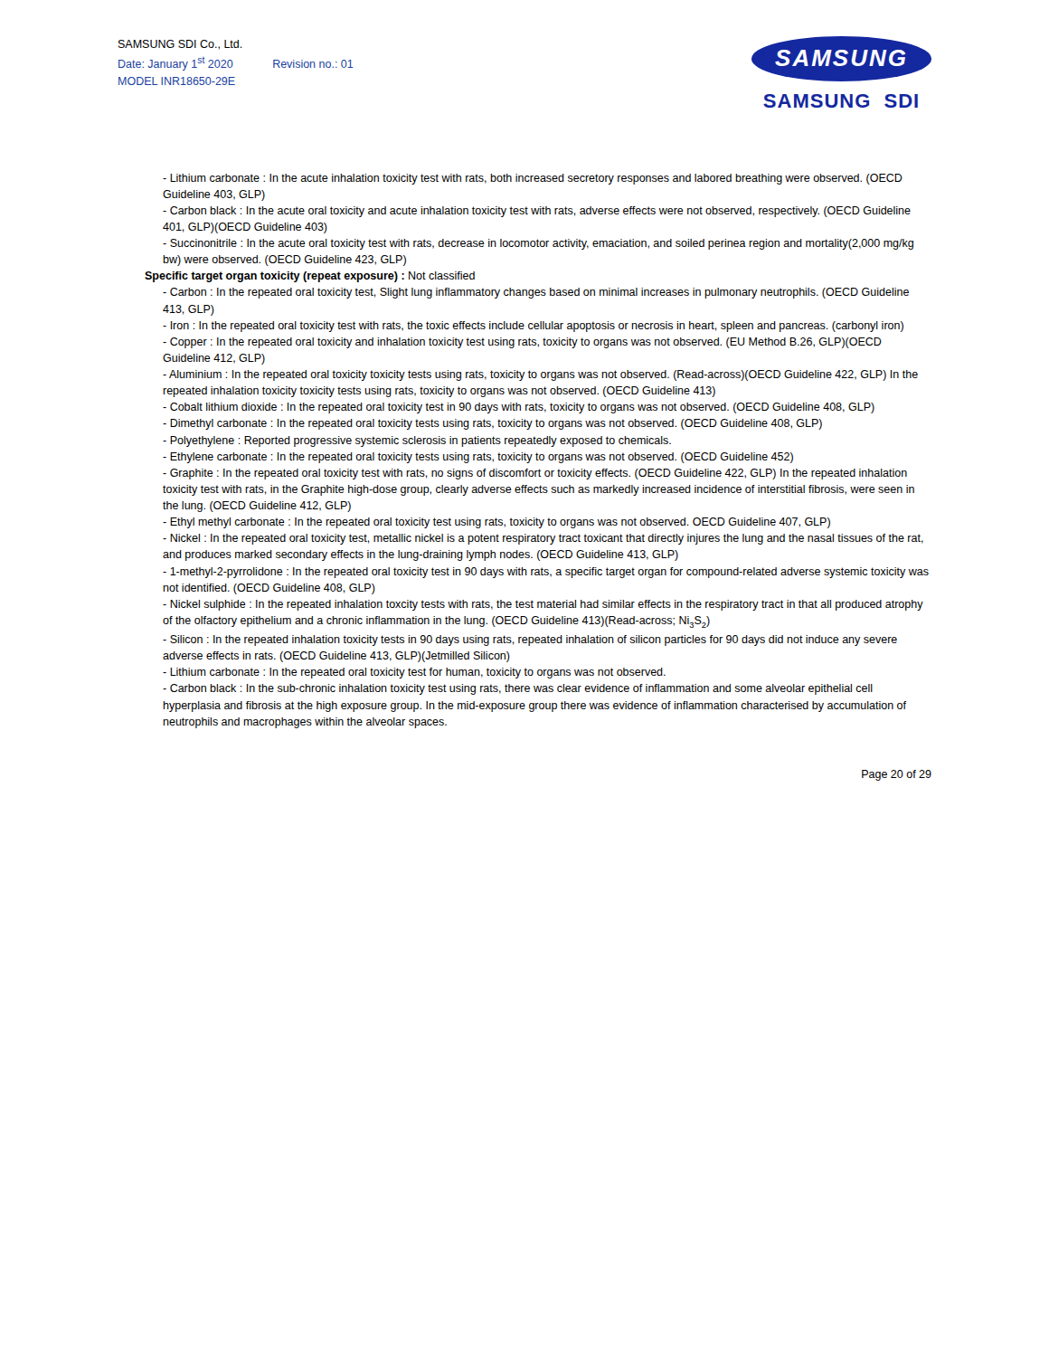SAMSUNG SDI Co., Ltd.
Date: January 1st 2020 Revision no.: 01
MODEL INR18650-29E
SAMSUNG
SAMSUNG SDI
- Lithium carbonate : In the acute inhalation toxicity test with rats, both increased secretory responses and labored breathing were observed. (OECD Guideline 403, GLP)
- Carbon black : In the acute oral toxicity and acute inhalation toxicity test with rats, adverse effects were not observed, respectively. (OECD Guideline 401, GLP)(OECD Guideline 403)
- Succinonitrile : In the acute oral toxicity test with rats, decrease in locomotor activity, emaciation, and soiled perinea region and mortality(2,000 mg/kg bw) were observed. (OECD Guideline 423, GLP)
Specific target organ toxicity (repeat exposure) : Not classified
- Carbon : In the repeated oral toxicity test, Slight lung inflammatory changes based on minimal increases in pulmonary neutrophils. (OECD Guideline 413, GLP)
- Iron : In the repeated oral toxicity test with rats, the toxic effects include cellular apoptosis or necrosis in heart, spleen and pancreas. (carbonyl iron)
- Copper : In the repeated oral toxicity and inhalation toxicity test using rats, toxicity to organs was not observed. (EU Method B.26, GLP)(OECD Guideline 412, GLP)
- Aluminium : In the repeated oral toxicity toxicity tests using rats, toxicity to organs was not observed. (Read-across)(OECD Guideline 422, GLP) In the repeated inhalation toxicity toxicity tests using rats, toxicity to organs was not observed. (OECD Guideline 413)
- Cobalt lithium dioxide : In the repeated oral toxicity test in 90 days with rats, toxicity to organs was not observed. (OECD Guideline 408, GLP)
- Dimethyl carbonate : In the repeated oral toxicity tests using rats, toxicity to organs was not observed. (OECD Guideline 408, GLP)
- Polyethylene : Reported progressive systemic sclerosis in patients repeatedly exposed to chemicals.
- Ethylene carbonate : In the repeated oral toxicity tests using rats, toxicity to organs was not observed. (OECD Guideline 452)
- Graphite : In the repeated oral toxicity test with rats, no signs of discomfort or toxicity effects. (OECD Guideline 422, GLP) In the repeated inhalation toxicity test with rats, in the Graphite high-dose group, clearly adverse effects such as markedly increased incidence of interstitial fibrosis, were seen in the lung. (OECD Guideline 412, GLP)
- Ethyl methyl carbonate : In the repeated oral toxicity test using rats, toxicity to organs was not observed. OECD Guideline 407, GLP)
- Nickel : In the repeated oral toxicity test, metallic nickel is a potent respiratory tract toxicant that directly injures the lung and the nasal tissues of the rat, and produces marked secondary effects in the lung-draining lymph nodes. (OECD Guideline 413, GLP)
- 1-methyl-2-pyrrolidone : In the repeated oral toxicity test in 90 days with rats, a specific target organ for compound-related adverse systemic toxicity was not identified. (OECD Guideline 408, GLP)
- Nickel sulphide : In the repeated inhalation toxcity tests with rats, the test material had similar effects in the respiratory tract in that all produced atrophy of the olfactory epithelium and a chronic inflammation in the lung. (OECD Guideline 413)(Read-across; Ni3S2)
- Silicon : In the repeated inhalation toxicity tests in 90 days using rats, repeated inhalation of silicon particles for 90 days did not induce any severe adverse effects in rats. (OECD Guideline 413, GLP)(Jetmilled Silicon)
- Lithium carbonate : In the repeated oral toxicity test for human, toxicity to organs was not observed.
- Carbon black : In the sub-chronic inhalation toxicity test using rats, there was clear evidence of inflammation and some alveolar epithelial cell hyperplasia and fibrosis at the high exposure group. In the mid-exposure group there was evidence of inflammation characterised by accumulation of neutrophils and macrophages within the alveolar spaces.
Page 20 of 29